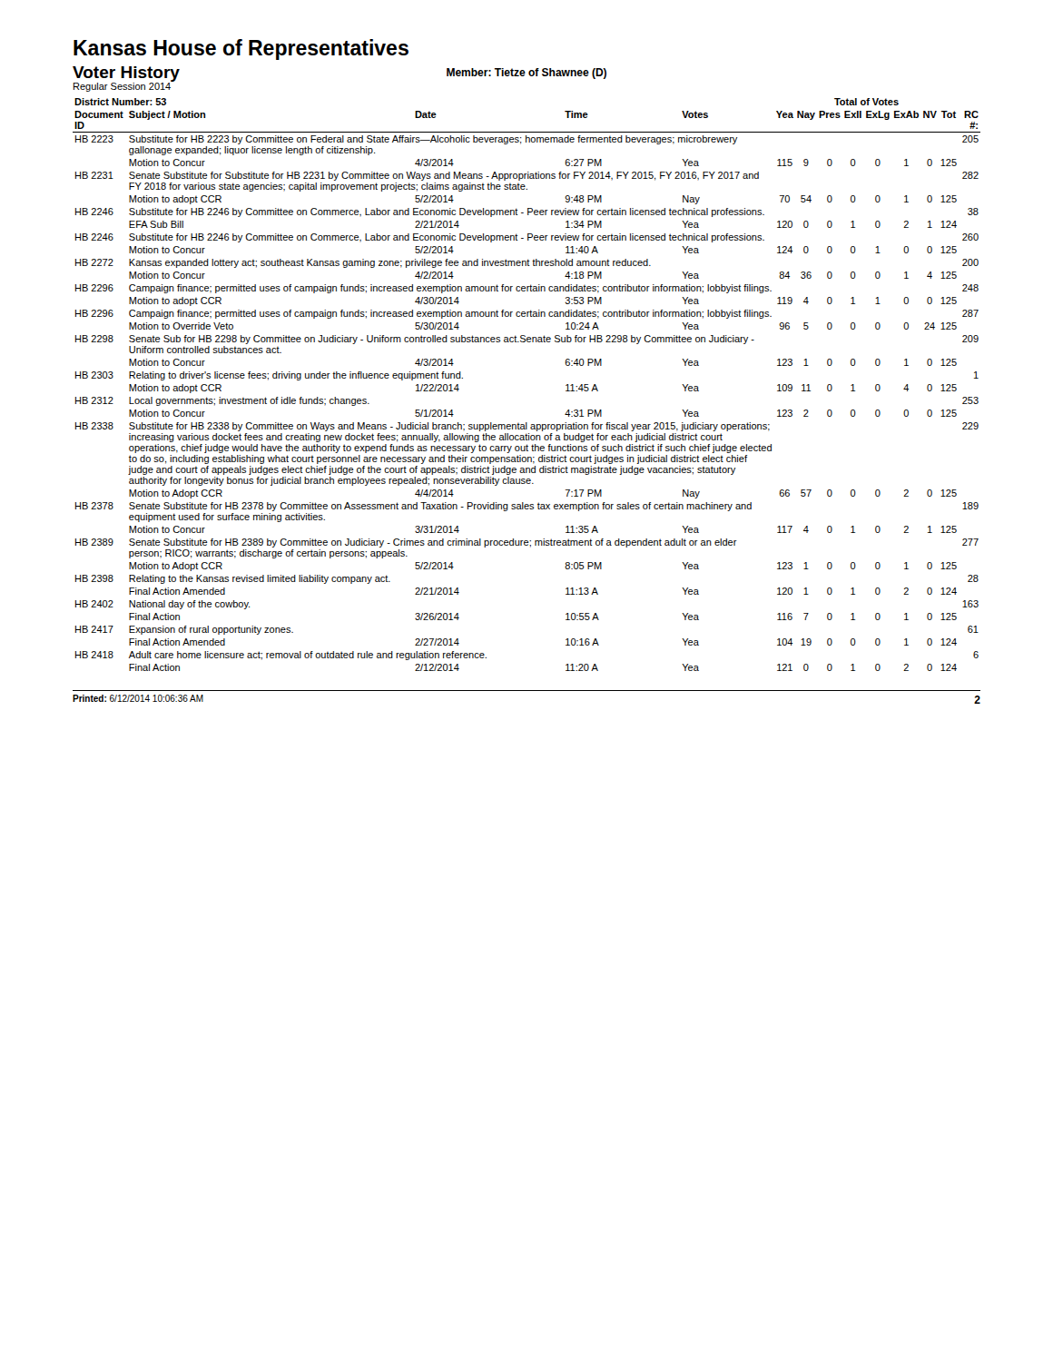Kansas House of Representatives
Voter History
Member: Tietze of Shawnee (D)
Regular Session 2014
| District Number: 53 | Total of Votes | |
| Document ID | Subject / Motion | Date | Time | Votes | Yea | Nay | Pres | ExII | ExLg | ExAb | NV | Tot | RC #: |
| HB 2223 | Substitute for HB 2223 by Committee on Federal and State Affairs—Alcoholic beverages; homemade fermented beverages; microbrewery gallonage expanded; liquor license length of citizenship. | | 205 |
| | Motion to Concur | 4/3/2014 | 6:27 PM | Yea | 115 | 9 | 0 | 0 | 0 | 1 | 0 | 125 | |
| HB 2231 | Senate Substitute for Substitute for HB 2231 by Committee on Ways and Means - Appropriations for FY 2014, FY 2015, FY 2016, FY 2017 and FY 2018 for various state agencies; capital improvement projects; claims against the state. | | 282 |
| | Motion to adopt CCR | 5/2/2014 | 9:48 PM | Nay | 70 | 54 | 0 | 0 | 0 | 1 | 0 | 125 | |
| HB 2246 | Substitute for HB 2246 by Committee on Commerce, Labor and Economic Development - Peer review for certain licensed technical professions. | | 38 |
| | EFA Sub Bill | 2/21/2014 | 1:34 PM | Yea | 120 | 0 | 0 | 1 | 0 | 2 | 1 | 124 | |
| HB 2246 | Substitute for HB 2246 by Committee on Commerce, Labor and Economic Development - Peer review for certain licensed technical professions. | | 260 |
| | Motion to Concur | 5/2/2014 | 11:40 A | Yea | 124 | 0 | 0 | 0 | 1 | 0 | 0 | 125 | |
| HB 2272 | Kansas expanded lottery act; southeast Kansas gaming zone; privilege fee and investment threshold amount reduced. | | 200 |
| | Motion to Concur | 4/2/2014 | 4:18 PM | Yea | 84 | 36 | 0 | 0 | 0 | 1 | 4 | 125 | |
| HB 2296 | Campaign finance; permitted uses of campaign funds; increased exemption amount for certain candidates; contributor information; lobbyist filings. | | 248 |
| | Motion to adopt CCR | 4/30/2014 | 3:53 PM | Yea | 119 | 4 | 0 | 1 | 1 | 0 | 0 | 125 | |
| HB 2296 | Campaign finance; permitted uses of campaign funds; increased exemption amount for certain candidates; contributor information; lobbyist filings. | | 287 |
| | Motion to Override Veto | 5/30/2014 | 10:24 A | Yea | 96 | 5 | 0 | 0 | 0 | 0 | 24 | 125 | |
| HB 2298 | Senate Sub for HB 2298 by Committee on Judiciary - Uniform controlled substances act.Senate Sub for HB 2298 by Committee on Judiciary - Uniform controlled substances act. | | 209 |
| | Motion to Concur | 4/3/2014 | 6:40 PM | Yea | 123 | 1 | 0 | 0 | 0 | 1 | 0 | 125 | |
| HB 2303 | Relating to driver's license fees; driving under the influence equipment fund. | | 1 |
| | Motion to adopt CCR | 1/22/2014 | 11:45 A | Yea | 109 | 11 | 0 | 1 | 0 | 4 | 0 | 125 | |
| HB 2312 | Local governments; investment of idle funds; changes. | | 253 |
| | Motion to Concur | 5/1/2014 | 4:31 PM | Yea | 123 | 2 | 0 | 0 | 0 | 0 | 0 | 125 | |
| HB 2338 | Substitute for HB 2338 by Committee on Ways and Means - Judicial branch; supplemental appropriation for fiscal year 2015, judiciary operations; increasing various docket fees and creating new docket fees; annually, allowing the allocation of a budget for each judicial district court operations, chief judge would have the authority to expend funds as necessary to carry out the functions of such district if such chief judge elected to do so, including establishing what court personnel are necessary and their compensation; district court judges in judicial district elect chief judge and court of appeals judges elect chief judge of the court of appeals; district judge and district magistrate judge vacancies; statutory authority for longevity bonus for judicial branch employees repealed; nonseverability clause. | | 229 |
| | Motion to Adopt CCR | 4/4/2014 | 7:17 PM | Nay | 66 | 57 | 0 | 0 | 0 | 2 | 0 | 125 | |
| HB 2378 | Senate Substitute for HB 2378 by Committee on Assessment and Taxation - Providing sales tax exemption for sales of certain machinery and equipment used for surface mining activities. | | 189 |
| | Motion to Concur | 3/31/2014 | 11:35 A | Yea | 117 | 4 | 0 | 1 | 0 | 2 | 1 | 125 | |
| HB 2389 | Senate Substitute for HB 2389 by Committee on Judiciary - Crimes and criminal procedure; mistreatment of a dependent adult or an elder person; RICO; warrants; discharge of certain persons; appeals. | | 277 |
| | Motion to Adopt CCR | 5/2/2014 | 8:05 PM | Yea | 123 | 1 | 0 | 0 | 0 | 1 | 0 | 125 | |
| HB 2398 | Relating to the Kansas revised limited liability company act. | | 28 |
| | Final Action Amended | 2/21/2014 | 11:13 A | Yea | 120 | 1 | 0 | 1 | 0 | 2 | 0 | 124 | |
| HB 2402 | National day of the cowboy. | | 163 |
| | Final Action | 3/26/2014 | 10:55 A | Yea | 116 | 7 | 0 | 1 | 0 | 1 | 0 | 125 | |
| HB 2417 | Expansion of rural opportunity zones. | | 61 |
| | Final Action Amended | 2/27/2014 | 10:16 A | Yea | 104 | 19 | 0 | 0 | 0 | 1 | 0 | 124 | |
| HB 2418 | Adult care home licensure act; removal of outdated rule and regulation reference. | | 6 |
| | Final Action | 2/12/2014 | 11:20 A | Yea | 121 | 0 | 0 | 1 | 0 | 2 | 0 | 124 | |
Printed: 6/12/2014 10:06:36 AM
2